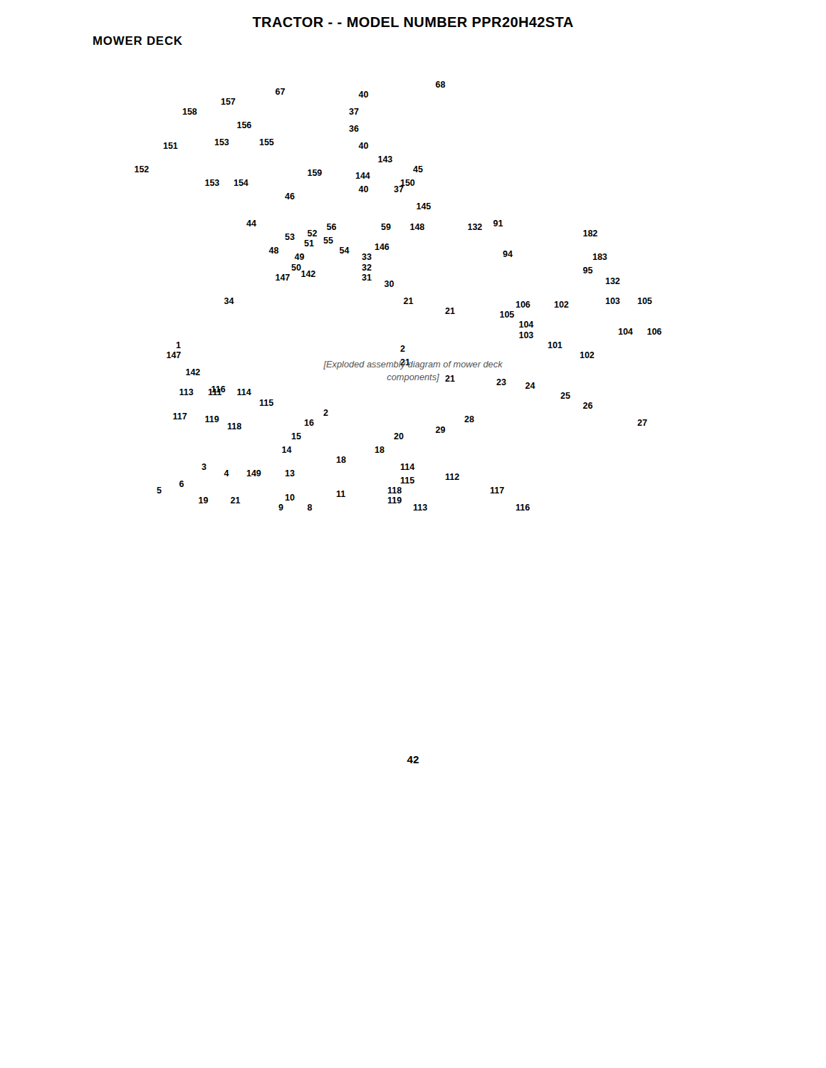TRACTOR - - MODEL NUMBER PPR20H42STA
MOWER DECK
68 40 37 36 40 157 67 158 156 151 153 155 152 153 154 143 144 159 45 150 40 37 145 46 44 56 59 55 51 53 52 48 49 50 54 146 33 32 31 30 147 142 148 132 91 182 94 183 95 132 34 21 21 106 102 103 105 105 104 103 104 106 101 102 1 147 142 2 21 21 23 24 25 26 28 29 27 116 113 111 114 115 117 119 118 2 16 15 14 20 18 18 114 112 115 118 119 113 117 116 13 11 10 9 8 3 4 149 5 6 19 21
[Exploded assembly diagram of mower deck components]
42